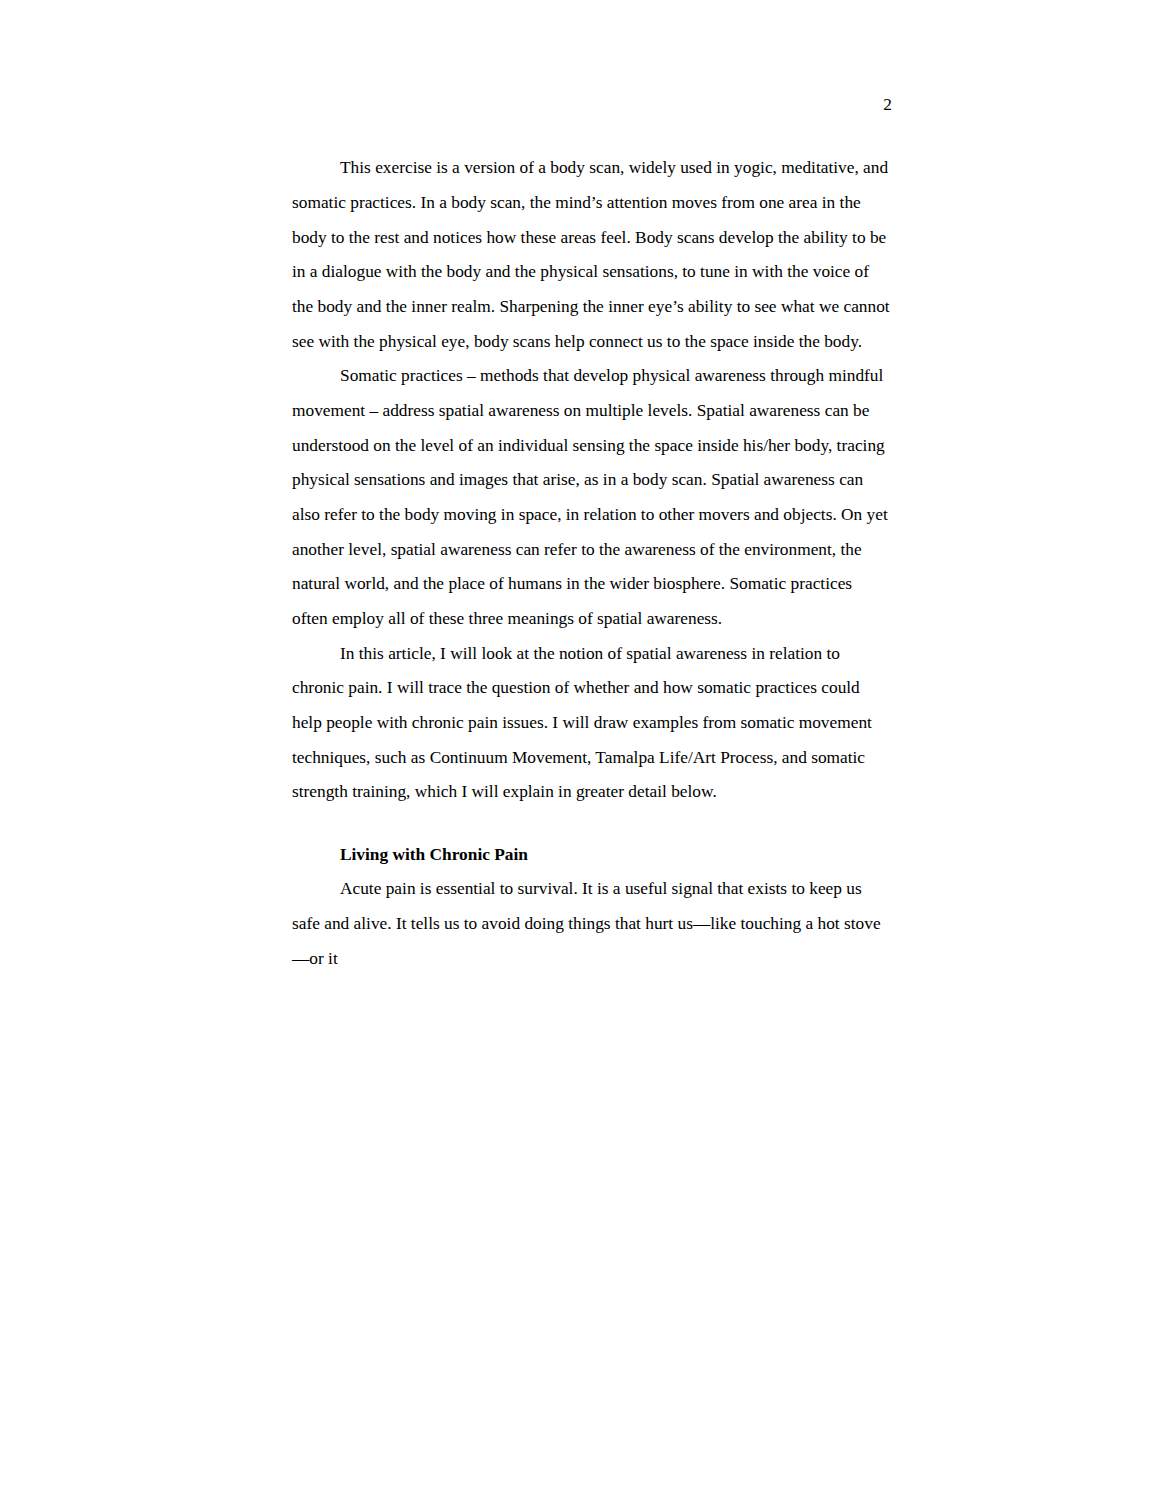2
This exercise is a version of a body scan, widely used in yogic, meditative, and somatic practices. In a body scan, the mind’s attention moves from one area in the body to the rest and notices how these areas feel. Body scans develop the ability to be in a dialogue with the body and the physical sensations, to tune in with the voice of the body and the inner realm. Sharpening the inner eye’s ability to see what we cannot see with the physical eye, body scans help connect us to the space inside the body.
Somatic practices – methods that develop physical awareness through mindful movement – address spatial awareness on multiple levels. Spatial awareness can be understood on the level of an individual sensing the space inside his/her body, tracing physical sensations and images that arise, as in a body scan. Spatial awareness can also refer to the body moving in space, in relation to other movers and objects. On yet another level, spatial awareness can refer to the awareness of the environment, the natural world, and the place of humans in the wider biosphere. Somatic practices often employ all of these three meanings of spatial awareness.
In this article, I will look at the notion of spatial awareness in relation to chronic pain. I will trace the question of whether and how somatic practices could help people with chronic pain issues. I will draw examples from somatic movement techniques, such as Continuum Movement, Tamalpa Life/Art Process, and somatic strength training, which I will explain in greater detail below.
Living with Chronic Pain
Acute pain is essential to survival. It is a useful signal that exists to keep us safe and alive. It tells us to avoid doing things that hurt us—like touching a hot stove—or it